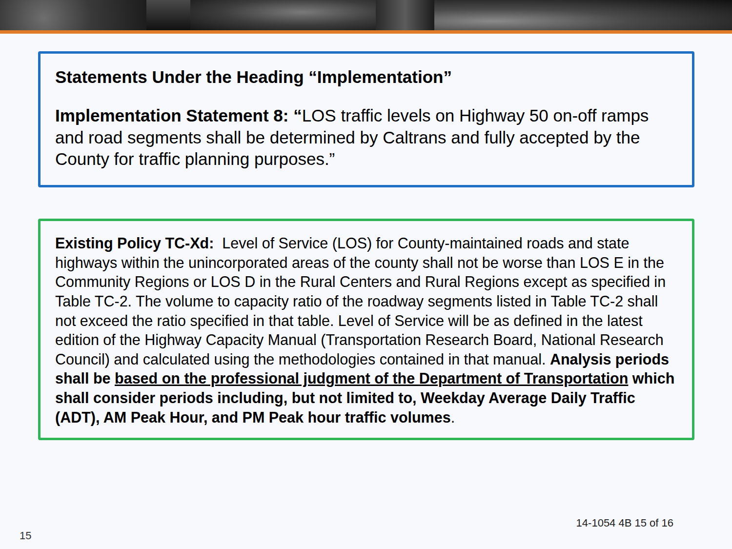Statements Under the Heading “Implementation”
Implementation Statement 8: “LOS traffic levels on Highway 50 on-off ramps and road segments shall be determined by Caltrans and fully accepted by the County for traffic planning purposes.”
Existing Policy TC-Xd: Level of Service (LOS) for County-maintained roads and state highways within the unincorporated areas of the county shall not be worse than LOS E in the Community Regions or LOS D in the Rural Centers and Rural Regions except as specified in Table TC-2. The volume to capacity ratio of the roadway segments listed in Table TC-2 shall not exceed the ratio specified in that table. Level of Service will be as defined in the latest edition of the Highway Capacity Manual (Transportation Research Board, National Research Council) and calculated using the methodologies contained in that manual. Analysis periods shall be based on the professional judgment of the Department of Transportation which shall consider periods including, but not limited to, Weekday Average Daily Traffic (ADT), AM Peak Hour, and PM Peak hour traffic volumes.
14-1054 4B 15 of 16
15